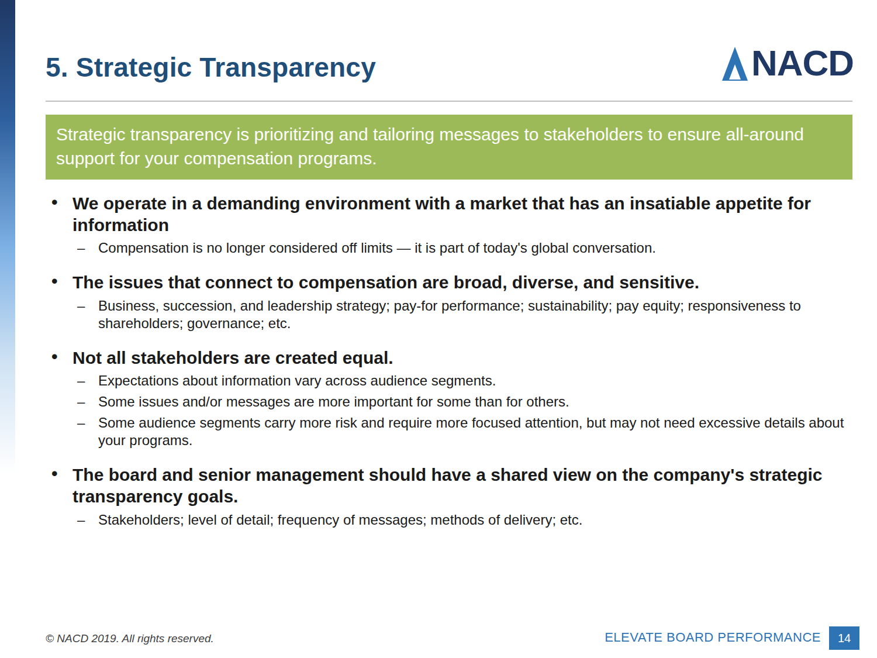5. Strategic Transparency
NACD
Strategic transparency is prioritizing and tailoring messages to stakeholders to ensure all-around support for your compensation programs.
We operate in a demanding environment with a market that has an insatiable appetite for information
Compensation is no longer considered off limits — it is part of today's global conversation.
The issues that connect to compensation are broad, diverse, and sensitive.
Business, succession, and leadership strategy; pay-for performance; sustainability; pay equity; responsiveness to shareholders; governance; etc.
Not all stakeholders are created equal.
Expectations about information vary across audience segments.
Some issues and/or messages are more important for some than for others.
Some audience segments carry more risk and require more focused attention, but may not need excessive details about your programs.
The board and senior management should have a shared view on the company's strategic transparency goals.
Stakeholders; level of detail; frequency of messages; methods of delivery; etc.
© NACD 2019. All rights reserved.
ELEVATE BOARD PERFORMANCE
14